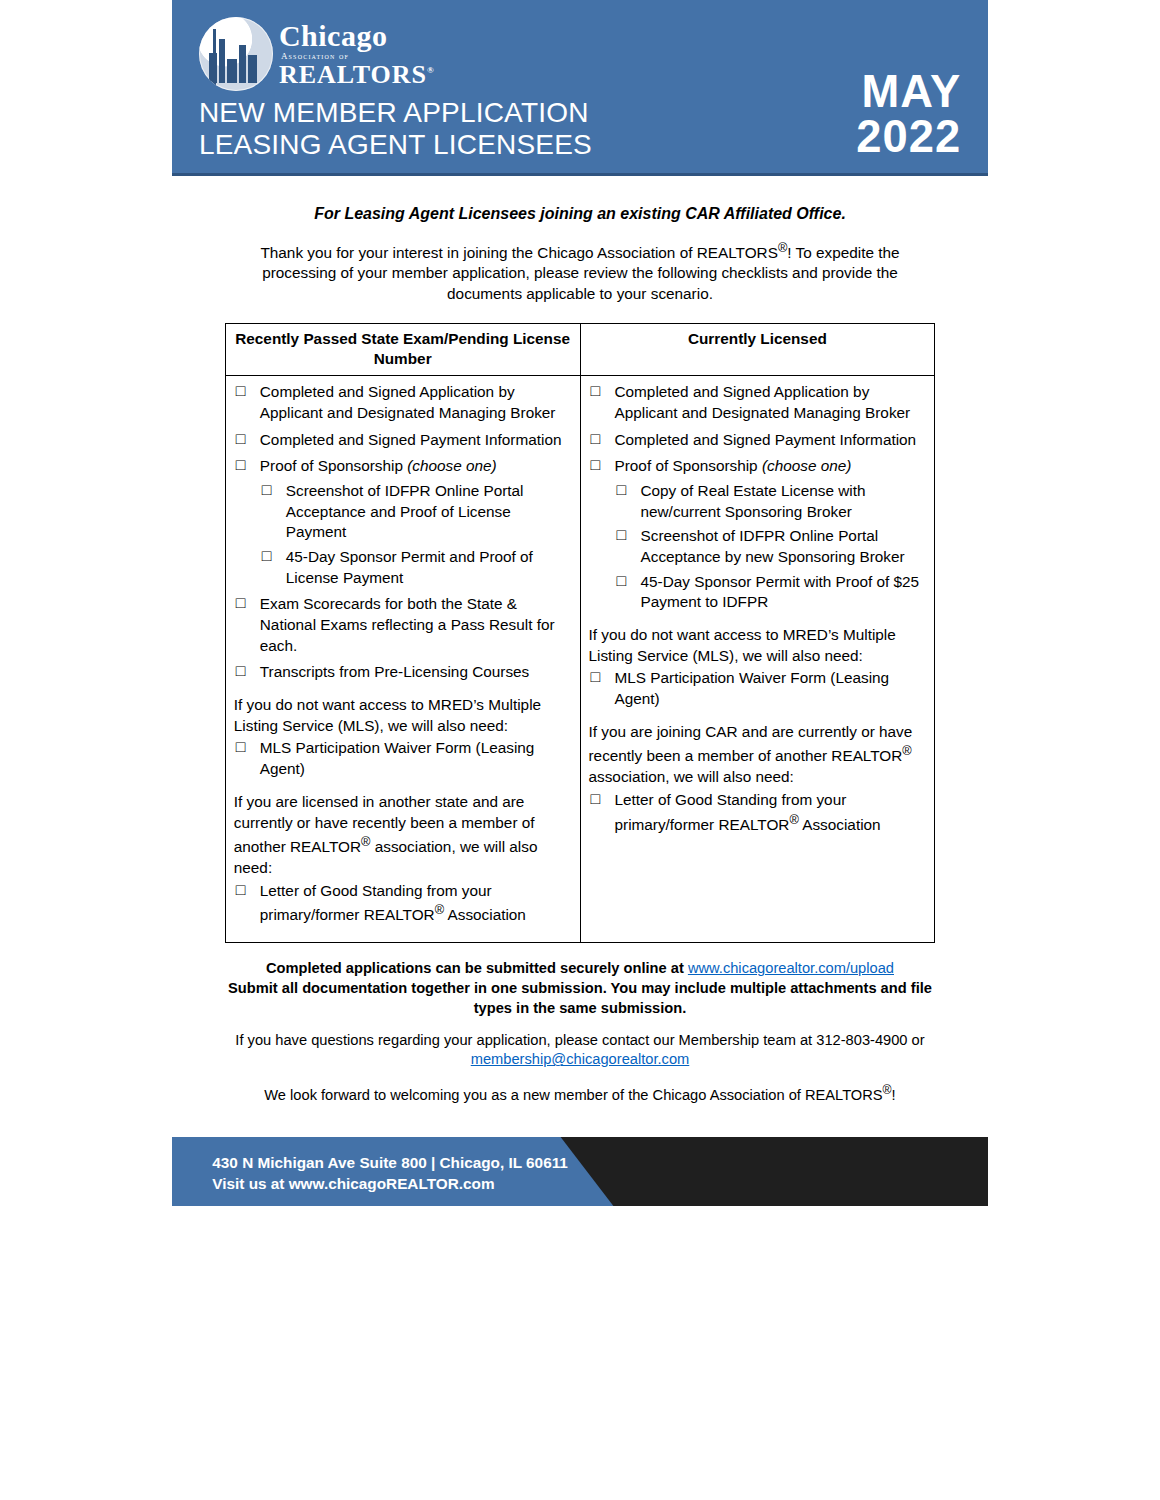Chicago Association of REALTORS®
NEW MEMBER APPLICATION
LEASING AGENT LICENSEES
MAY
2022
For Leasing Agent Licensees joining an existing CAR Affiliated Office.
Thank you for your interest in joining the Chicago Association of REALTORS®! To expedite the processing of your member application, please review the following checklists and provide the documents applicable to your scenario.
| Recently Passed State Exam/Pending License Number | Currently Licensed |
| --- | --- |
| Completed and Signed Application by Applicant and Designated Managing Broker Completed and Signed Payment Information Proof of Sponsorship (choose one) Screenshot of IDFPR Online Portal Acceptance and Proof of License Payment 45-Day Sponsor Permit and Proof of License Payment Exam Scorecards for both the State & National Exams reflecting a Pass Result for each. Transcripts from Pre-Licensing Courses If you do not want access to MRED’s Multiple Listing Service (MLS), we will also need: MLS Participation Waiver Form (Leasing Agent) If you are licensed in another state and are currently or have recently been a member of another REALTOR ® association, we will also need: Letter of Good Standing from your primary/former REALTOR ® Association | Completed and Signed Application by Applicant and Designated Managing Broker Completed and Signed Payment Information Proof of Sponsorship (choose one) Copy of Real Estate License with new/current Sponsoring Broker Screenshot of IDFPR Online Portal Acceptance by new Sponsoring Broker 45-Day Sponsor Permit with Proof of $25 Payment to IDFPR If you do not want access to MRED’s Multiple Listing Service (MLS), we will also need: MLS Participation Waiver Form (Leasing Agent) If you are joining CAR and are currently or have recently been a member of another REALTOR ® association, we will also need: Letter of Good Standing from your primary/former REALTOR ® Association |
Completed applications can be submitted securely online at www.chicagorealtor.com/upload
Submit all documentation together in one submission. You may include multiple attachments and file types in the same submission.
If you have questions regarding your application, please contact our Membership team at 312-803-4900 or
membership@chicagorealtor.com
We look forward to welcoming you as a new member of the Chicago Association of REALTORS®!
430 N Michigan Ave Suite 800 | Chicago, IL 60611
Visit us at www.chicagoREALTOR.com